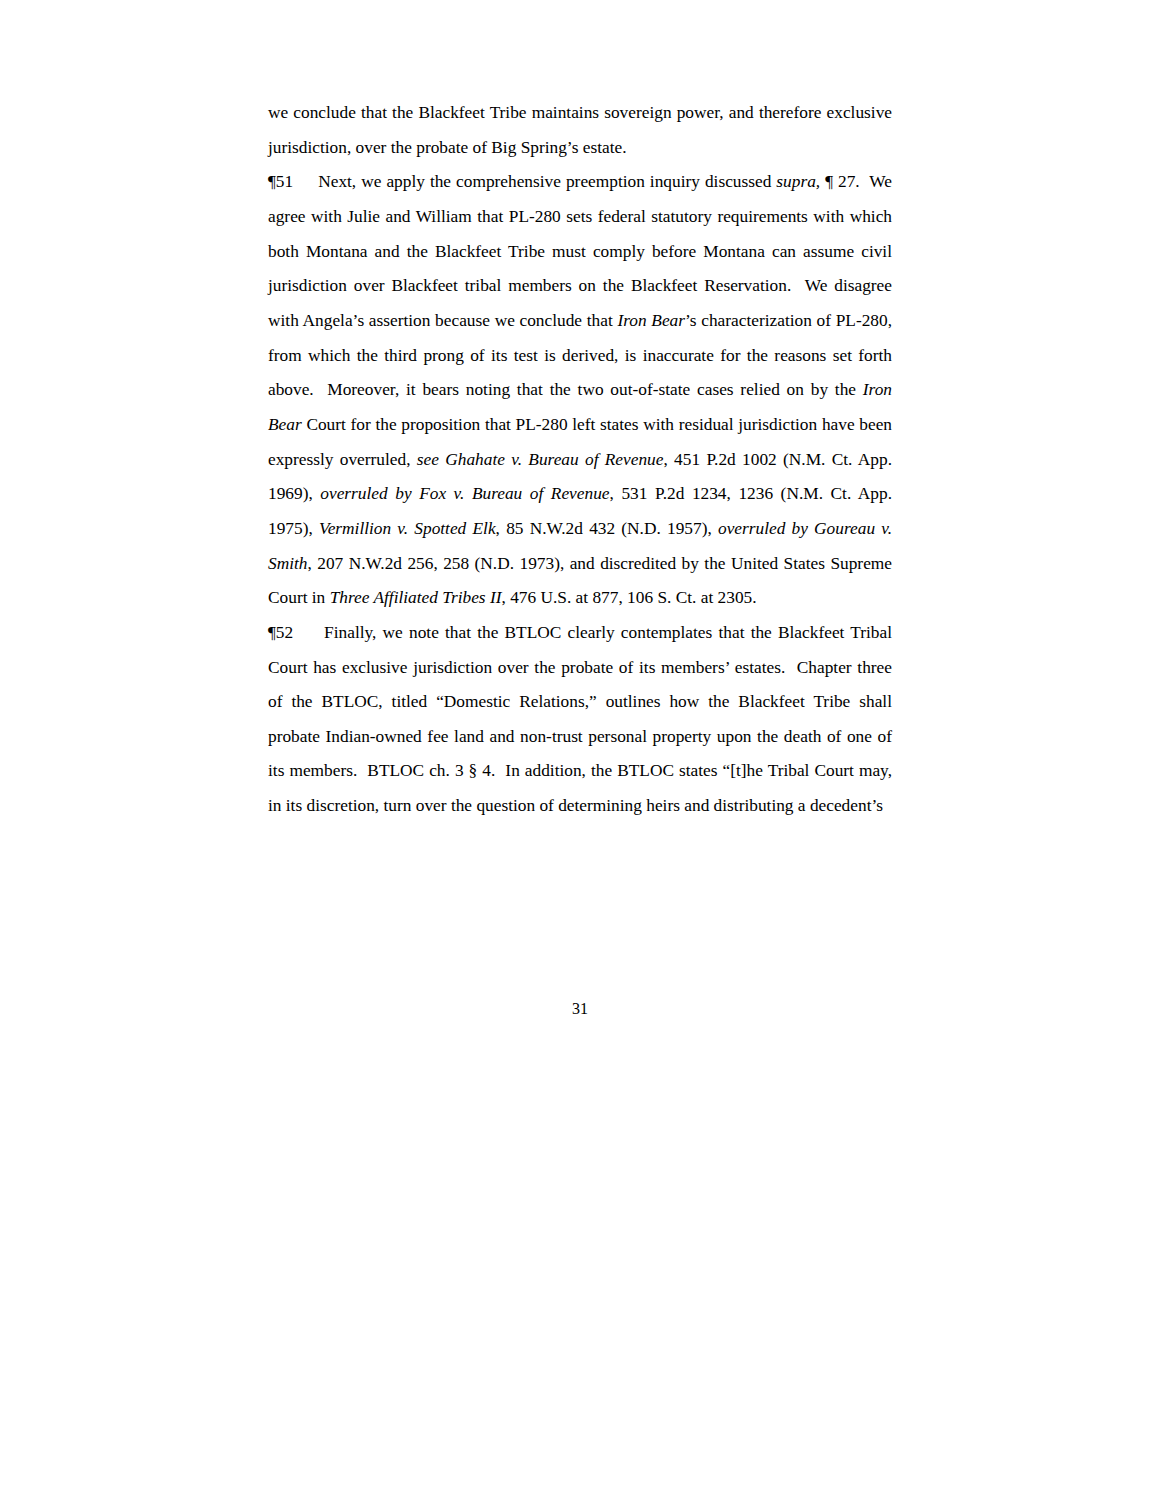we conclude that the Blackfeet Tribe maintains sovereign power, and therefore exclusive jurisdiction, over the probate of Big Spring’s estate.
¶51 Next, we apply the comprehensive preemption inquiry discussed supra, ¶ 27. We agree with Julie and William that PL-280 sets federal statutory requirements with which both Montana and the Blackfeet Tribe must comply before Montana can assume civil jurisdiction over Blackfeet tribal members on the Blackfeet Reservation. We disagree with Angela’s assertion because we conclude that Iron Bear’s characterization of PL-280, from which the third prong of its test is derived, is inaccurate for the reasons set forth above. Moreover, it bears noting that the two out-of-state cases relied on by the Iron Bear Court for the proposition that PL-280 left states with residual jurisdiction have been expressly overruled, see Ghahate v. Bureau of Revenue, 451 P.2d 1002 (N.M. Ct. App. 1969), overruled by Fox v. Bureau of Revenue, 531 P.2d 1234, 1236 (N.M. Ct. App. 1975), Vermillion v. Spotted Elk, 85 N.W.2d 432 (N.D. 1957), overruled by Goureau v. Smith, 207 N.W.2d 256, 258 (N.D. 1973), and discredited by the United States Supreme Court in Three Affiliated Tribes II, 476 U.S. at 877, 106 S. Ct. at 2305.
¶52 Finally, we note that the BTLOC clearly contemplates that the Blackfeet Tribal Court has exclusive jurisdiction over the probate of its members’ estates. Chapter three of the BTLOC, titled “Domestic Relations,” outlines how the Blackfeet Tribe shall probate Indian-owned fee land and non-trust personal property upon the death of one of its members. BTLOC ch. 3 § 4. In addition, the BTLOC states “[t]he Tribal Court may, in its discretion, turn over the question of determining heirs and distributing a decedent’s
31